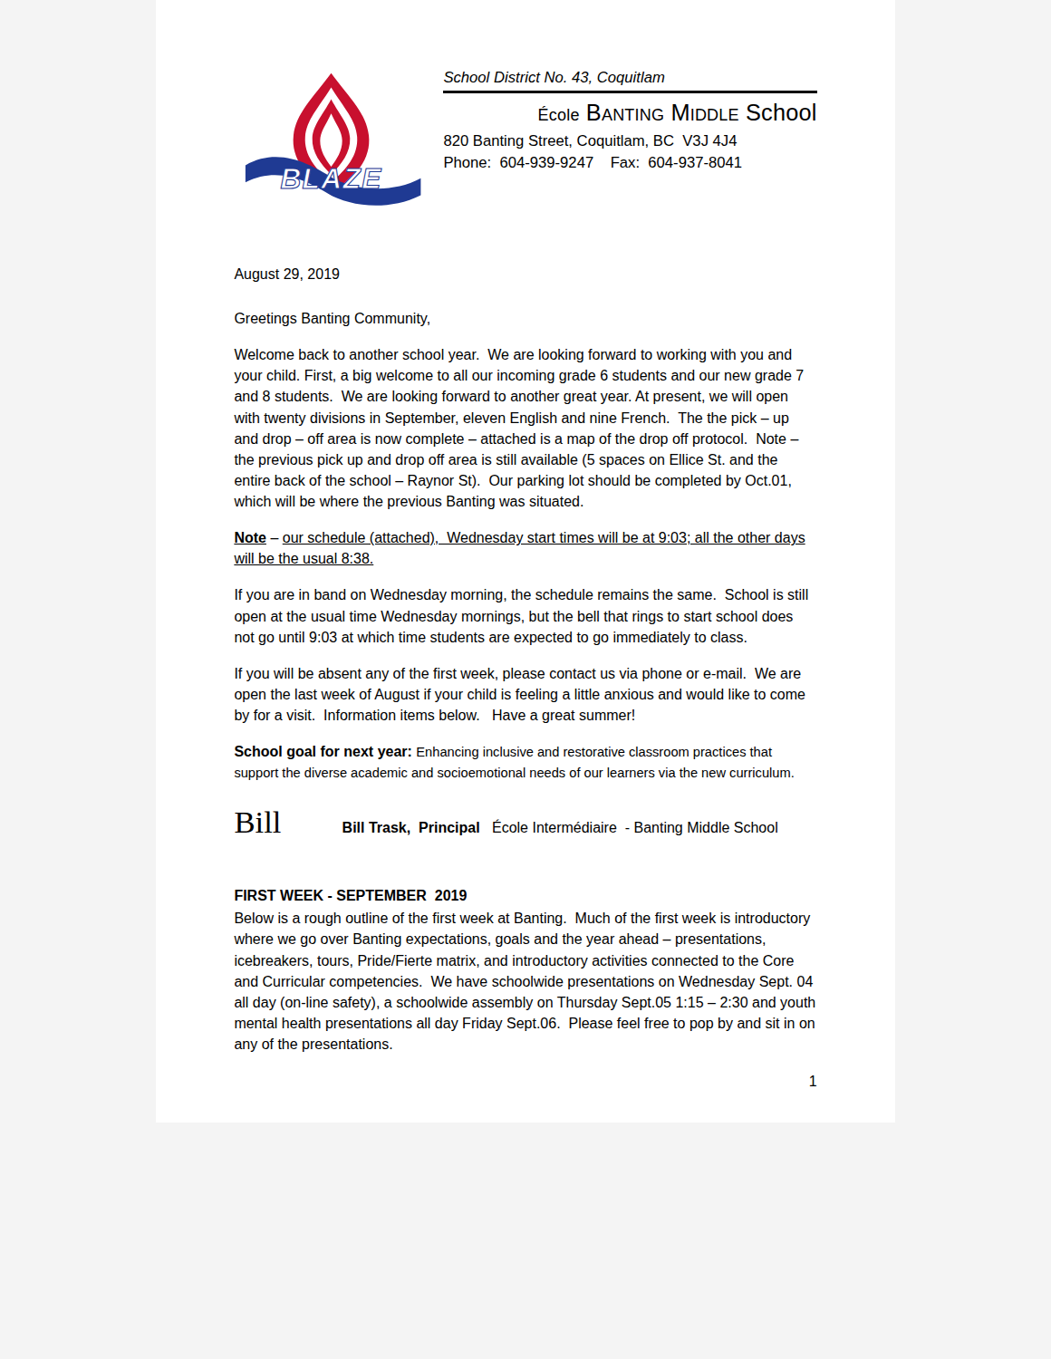Banting Blaze crest BLAZE
School District No. 43, Coquitlam
École Banting Middle School
820 Banting Street, Coquitlam, BC V3J 4J4
Phone: 604-939-9247 Fax: 604-937-8041
August 29, 2019
Greetings Banting Community,
Welcome back to another school year. We are looking forward to working with you and your child. First, a big welcome to all our incoming grade 6 students and our new grade 7 and 8 students. We are looking forward to another great year. At present, we will open with twenty divisions in September, eleven English and nine French. The the pick – up and drop – off area is now complete – attached is a map of the drop off protocol. Note – the previous pick up and drop off area is still available (5 spaces on Ellice St. and the entire back of the school – Raynor St). Our parking lot should be completed by Oct.01, which will be where the previous Banting was situated.
Note – our schedule (attached), Wednesday start times will be at 9:03; all the other days will be the usual 8:38.
If you are in band on Wednesday morning, the schedule remains the same. School is still open at the usual time Wednesday mornings, but the bell that rings to start school does not go until 9:03 at which time students are expected to go immediately to class.
If you will be absent any of the first week, please contact us via phone or e-mail. We are open the last week of August if your child is feeling a little anxious and would like to come by for a visit. Information items below. Have a great summer!
School goal for next year: Enhancing inclusive and restorative classroom practices that support the diverse academic and socioemotional needs of our learners via the new curriculum.
Bill Bill Trask, Principal École Intermédiaire - Banting Middle School
FIRST WEEK - SEPTEMBER 2019
Below is a rough outline of the first week at Banting. Much of the first week is introductory where we go over Banting expectations, goals and the year ahead – presentations, icebreakers, tours, Pride/Fierte matrix, and introductory activities connected to the Core and Curricular competencies. We have schoolwide presentations on Wednesday Sept. 04 all day (on-line safety), a schoolwide assembly on Thursday Sept.05 1:15 – 2:30 and youth mental health presentations all day Friday Sept.06. Please feel free to pop by and sit in on any of the presentations.
1